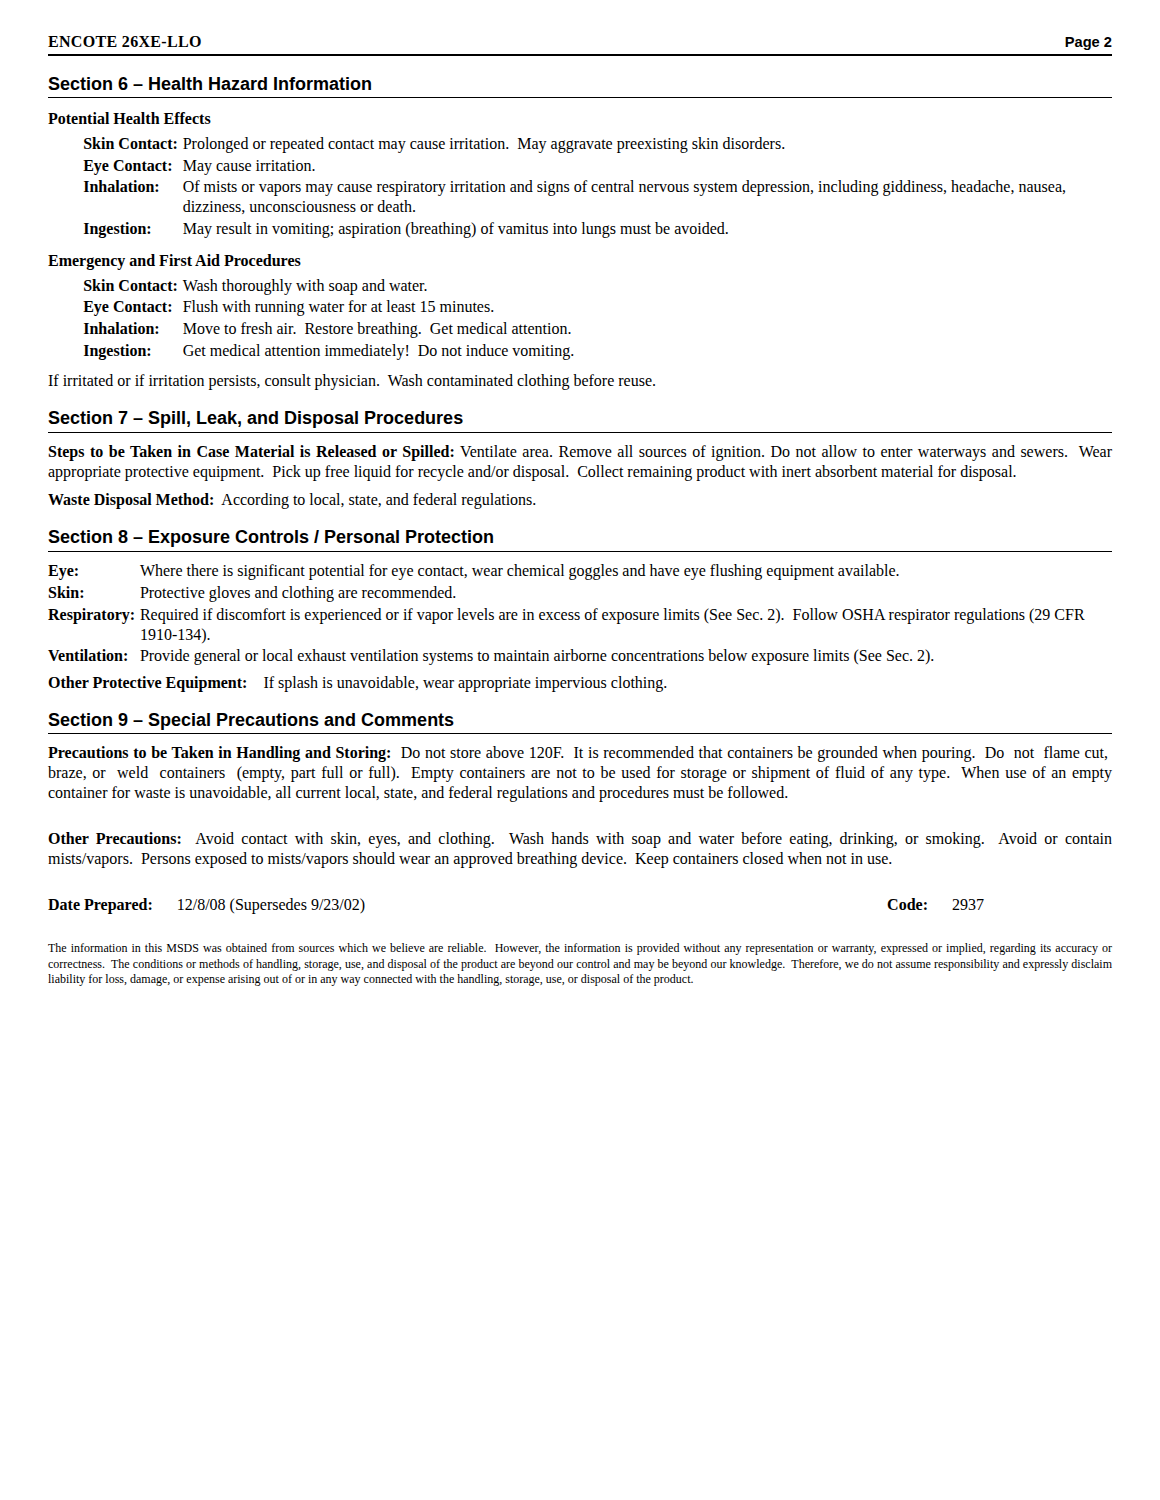ENCOTE 26XE-LLO Page 2
Section 6 – Health Hazard Information
Potential Health Effects
| Skin Contact: | Prolonged or repeated contact may cause irritation. May aggravate preexisting skin disorders. |
| Eye Contact: | May cause irritation. |
| Inhalation: | Of mists or vapors may cause respiratory irritation and signs of central nervous system depression, including giddiness, headache, nausea, dizziness, unconsciousness or death. |
| Ingestion: | May result in vomiting; aspiration (breathing) of vamitus into lungs must be avoided. |
Emergency and First Aid Procedures
| Skin Contact: | Wash thoroughly with soap and water. |
| Eye Contact: | Flush with running water for at least 15 minutes. |
| Inhalation: | Move to fresh air. Restore breathing. Get medical attention. |
| Ingestion: | Get medical attention immediately! Do not induce vomiting. |
If irritated or if irritation persists, consult physician. Wash contaminated clothing before reuse.
Section 7 – Spill, Leak, and Disposal Procedures
Steps to be Taken in Case Material is Released or Spilled: Ventilate area. Remove all sources of ignition. Do not allow to enter waterways and sewers. Wear appropriate protective equipment. Pick up free liquid for recycle and/or disposal. Collect remaining product with inert absorbent material for disposal.
Waste Disposal Method: According to local, state, and federal regulations.
Section 8 – Exposure Controls / Personal Protection
| Eye: | Where there is significant potential for eye contact, wear chemical goggles and have eye flushing equipment available. |
| Skin: | Protective gloves and clothing are recommended. |
| Respiratory: | Required if discomfort is experienced or if vapor levels are in excess of exposure limits (See Sec. 2). Follow OSHA respirator regulations (29 CFR 1910-134). |
| Ventilation: | Provide general or local exhaust ventilation systems to maintain airborne concentrations below exposure limits (See Sec. 2). |
Other Protective Equipment: If splash is unavoidable, wear appropriate impervious clothing.
Section 9 – Special Precautions and Comments
Precautions to be Taken in Handling and Storing: Do not store above 120F. It is recommended that containers be grounded when pouring. Do not flame cut, braze, or weld containers (empty, part full or full). Empty containers are not to be used for storage or shipment of fluid of any type. When use of an empty container for waste is unavoidable, all current local, state, and federal regulations and procedures must be followed.
Other Precautions: Avoid contact with skin, eyes, and clothing. Wash hands with soap and water before eating, drinking, or smoking. Avoid or contain mists/vapors. Persons exposed to mists/vapors should wear an approved breathing device. Keep containers closed when not in use.
Date Prepared: 12/8/08 (Supersedes 9/23/02) Code: 2937
The information in this MSDS was obtained from sources which we believe are reliable. However, the information is provided without any representation or warranty, expressed or implied, regarding its accuracy or correctness. The conditions or methods of handling, storage, use, and disposal of the product are beyond our control and may be beyond our knowledge. Therefore, we do not assume responsibility and expressly disclaim liability for loss, damage, or expense arising out of or in any way connected with the handling, storage, use, or disposal of the product.